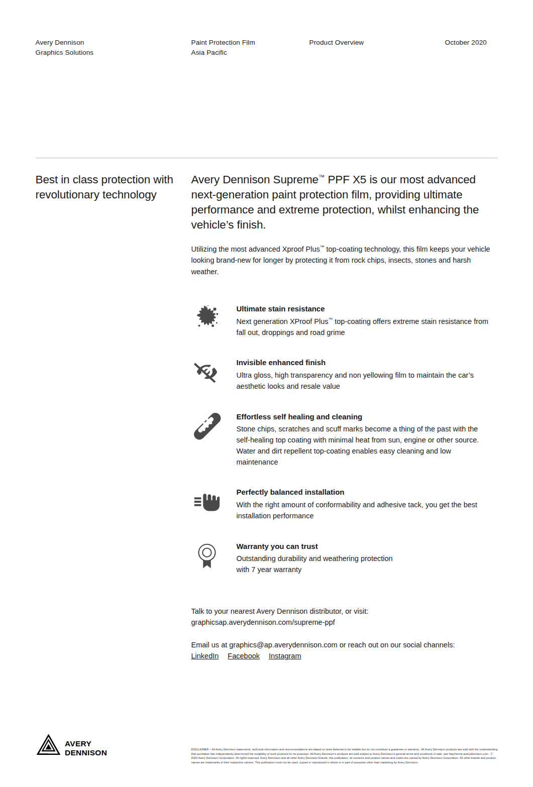Avery Dennison Graphics Solutions
Paint Protection Film Asia Pacific
Product Overview
October 2020
Best in class protection with revolutionary technology
Avery Dennison Supreme™ PPF X5 is our most advanced next-generation paint protection film, providing ultimate performance and extreme protection, whilst enhancing the vehicle’s finish.
Utilizing the most advanced Xproof Plus™ top-coating technology, this film keeps your vehicle looking brand-new for longer by protecting it from rock chips, insects, stones and harsh weather.
Ultimate stain resistance
Next generation XProof Plus™ top-coating offers extreme stain resistance from fall out, droppings and road grime
Invisible enhanced finish
Ultra gloss, high transparency and non yellowing film to maintain the car’s aesthetic looks and resale value
Effortless self healing and cleaning
Stone chips, scratches and scuff marks become a thing of the past with the self-healing top coating with minimal heat from sun, engine or other source. Water and dirt repellent top-coating enables easy cleaning and low maintenance
Perfectly balanced installation
With the right amount of conformability and adhesive tack, you get the best installation performance
Warranty you can trust
Outstanding durability and weathering protection
with 7 year warranty
Talk to your nearest Avery Dennison distributor, or visit:
graphicsap.averydennison.com/supreme-ppf
Email us at graphics@ap.averydennison.com or reach out on our social channels:
LinkedIn Facebook Instagram
AVERY DENNISON
DISCLAIMER – All Avery Dennison statements, technical information and recommendations are based on tests believed to be reliable but do not constitute a guarantee or warranty. All Avery Dennison products are sold with the understanding that purchaser has independently determined the suitability of such products for its purposes. All Avery Dennison’s products are sold subject to Avery Dennison’s general terms and conditions of sale, see http//terms.averydennison.com. © 2020 Avery Dennison Corporation. All rights reserved. Avery Dennison and all other Avery Dennison brands, this publication, its contents and product names and codes are owned by Avery Dennison Corporation. All other brands and product names are trademarks of their respective owners. This publication must not be used, copied or reproduced in whole or in part of purposes other than marketing by Avery Dennison.